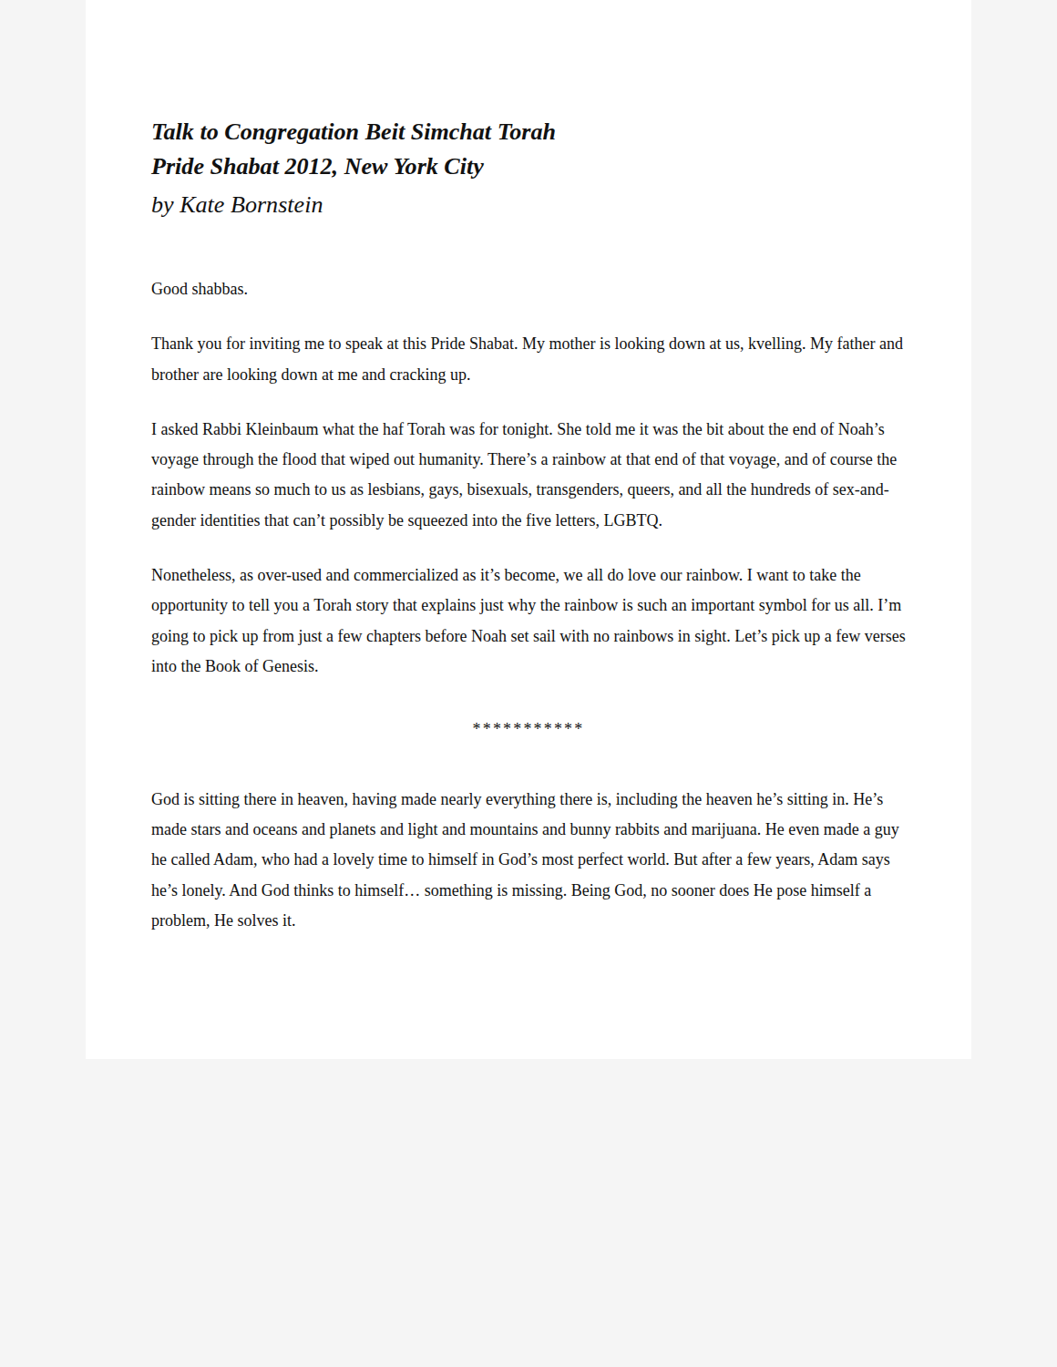Talk to Congregation Beit Simchat Torah Pride Shabat 2012, New York City
by Kate Bornstein
Good shabbas.
Thank you for inviting me to speak at this Pride Shabat. My mother is looking down at us, kvelling. My father and brother are looking down at me and cracking up.
I asked Rabbi Kleinbaum what the haf Torah was for tonight. She told me it was the bit about the end of Noah’s voyage through the flood that wiped out humanity. There’s a rainbow at that end of that voyage, and of course the rainbow means so much to us as lesbians, gays, bisexuals, transgenders, queers, and all the hundreds of sex-and-gender identities that can’t possibly be squeezed into the five letters, LGBTQ.
Nonetheless, as over-used and commercialized as it’s become, we all do love our rainbow. I want to take the opportunity to tell you a Torah story that explains just why the rainbow is such an important symbol for us all. I’m going to pick up from just a few chapters before Noah set sail with no rainbows in sight. Let’s pick up a few verses into the Book of Genesis.
***********
God is sitting there in heaven, having made nearly everything there is, including the heaven he’s sitting in. He’s made stars and oceans and planets and light and mountains and bunny rabbits and marijuana. He even made a guy he called Adam, who had a lovely time to himself in God’s most perfect world. But after a few years, Adam says he’s lonely. And God thinks to himself… something is missing. Being God, no sooner does He pose himself a problem, He solves it.